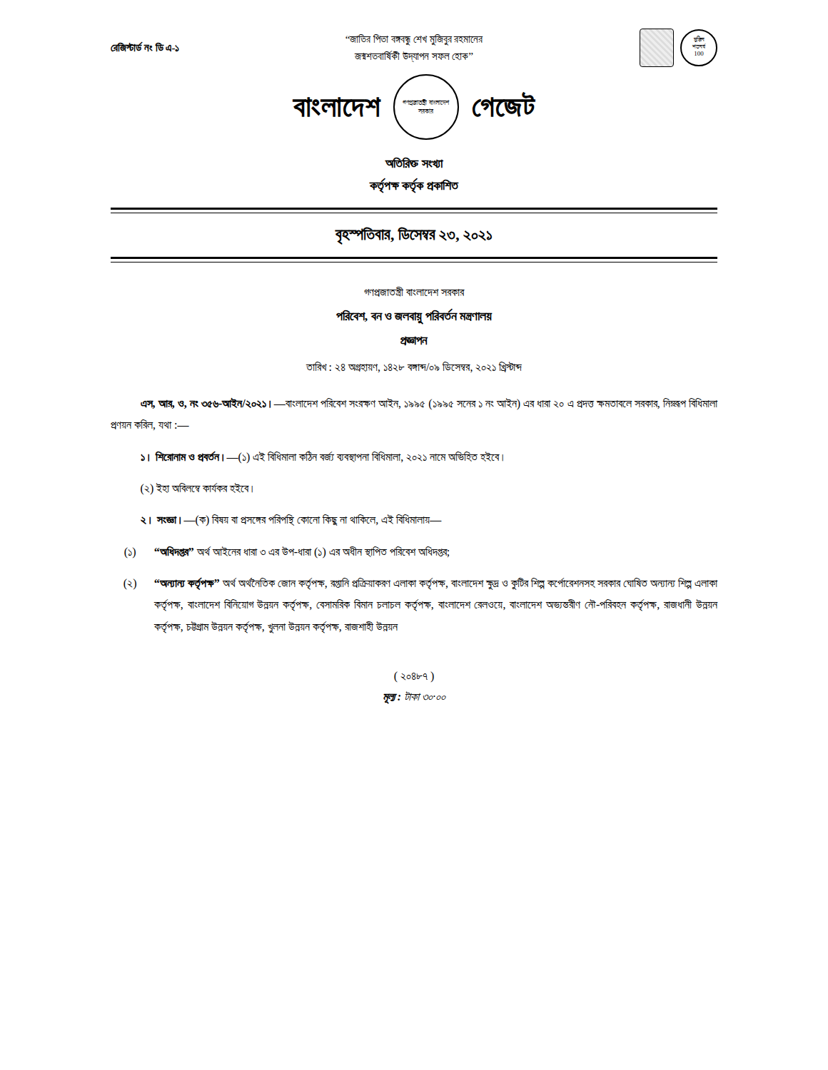রেজিস্টার্ড নং ডি এ-১
“জাতির পিতা বঙ্গবন্ধু শেখ মুজিবুর রহমানের
জন্মশতবার্ষিকী উদ্‌যাপন সফল হোক”
মুজিব
শতবর্ষ
100
বাংলাদেশ গণপ্রজাতন্ত্রী বাংলাদেশ
সরকার গেজেট
অতিরিক্ত সংখ্যা
কর্তৃপক্ষ কর্তৃক প্রকাশিত
বৃহস্পতিবার, ডিসেম্বর ২৩, ২০২১
গণপ্রজাতন্ত্রী বাংলাদেশ সরকার
পরিবেশ, বন ও জলবায়ু পরিবর্তন মন্ত্রণালয়
প্রজ্ঞাপন
তারিখ : ২৪ অগ্রহায়ণ, ১৪২৮ বঙ্গাব্দ/০৯ ডিসেম্বর, ২০২১ খ্রিস্টাব্দ
এস, আর, ও, নং ৩৫৬-আইন/২০২১।—বাংলাদেশ পরিবেশ সংরক্ষণ আইন, ১৯৯৫ (১৯৯৫ সনের ১ নং আইন) এর ধারা ২০ এ প্রদত্ত ক্ষমতাবলে সরকার, নিম্নরূপ বিধিমালা প্রণয়ন করিল, যথা :—
১। শিরোনাম ও প্রবর্তন।—(১) এই বিধিমালা কঠিন বর্জ্য ব্যবস্থাপনা বিধিমালা, ২০২১ নামে অভিহিত হইবে।
(২) ইহা অবিলম্বে কার্যকর হইবে।
২। সংজ্ঞা।—(ক) বিষয় বা প্রসঙ্গের পরিপন্থি কোনো কিছু না থাকিলে, এই বিধিমালায়—
(১) “অধিদপ্তর” অর্থ আইনের ধারা ৩ এর উপ-ধারা (১) এর অধীন স্থাপিত পরিবেশ অধিদপ্তর;
(২) “অন্যান্য কর্তৃপক্ষ” অর্থ অর্থনৈতিক জোন কর্তৃপক্ষ, রপ্তানি প্রক্রিয়াকরণ এলাকা কর্তৃপক্ষ, বাংলাদেশ ক্ষুদ্র ও কুটির শিল্প কর্পোরেশনসহ সরকার ঘোষিত অন্যান্য শিল্প এলাকা কর্তৃপক্ষ, বাংলাদেশ বিনিয়োগ উন্নয়ন কর্তৃপক্ষ, বেসামরিক বিমান চলাচল কর্তৃপক্ষ, বাংলাদেশ রেলওয়ে, বাংলাদেশ অভ্যন্তরীণ নৌ-পরিবহন কর্তৃপক্ষ, রাজধানী উন্নয়ন কর্তৃপক্ষ, চট্টগ্রাম উন্নয়ন কর্তৃপক্ষ, খুলনা উন্নয়ন কর্তৃপক্ষ, রাজশাহী উন্নয়ন
( ২০৪৮৭ )
মূল্য : টাকা ৩০·০০